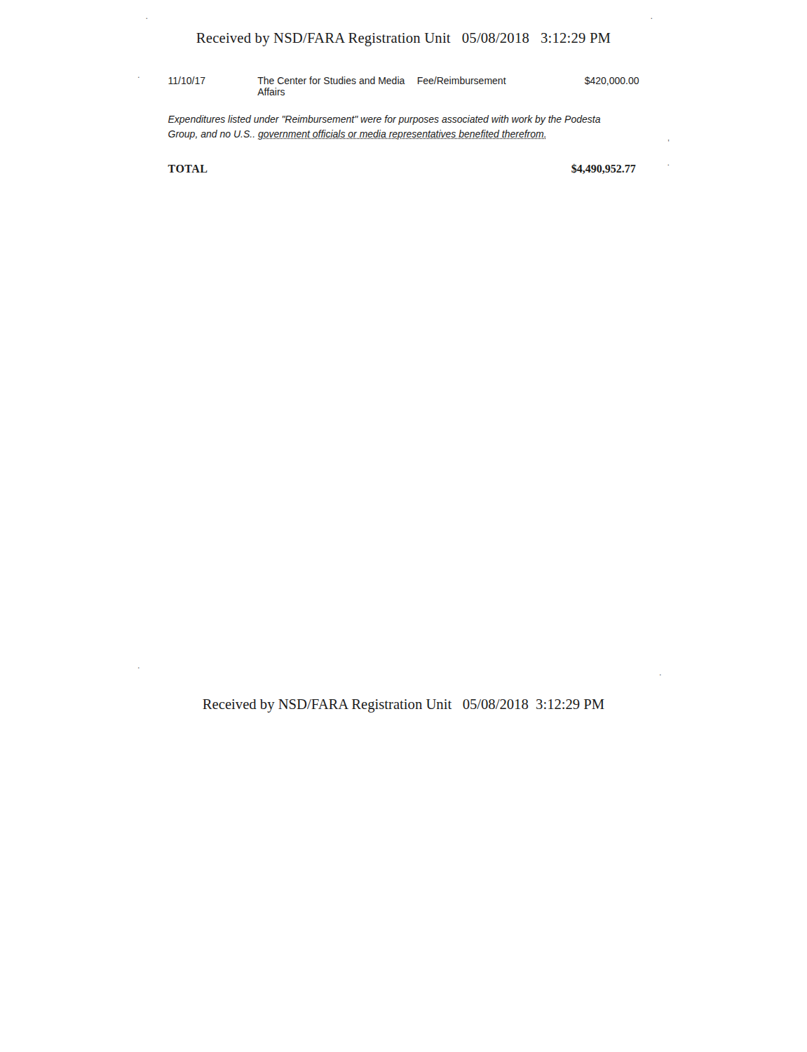. . . ' . . .
Received by NSD/FARA Registration Unit 05/08/2018 3:12:29 PM
11/10/17
The Center for Studies and Media Affairs
Fee/Reimbursement
$420,000.00
Expenditures listed under "Reimbursement" were for purposes associated with work by the Podesta Group, and no U.S.. government officials or media representatives benefited therefrom.
TOTAL
$4,490,952.77
Received by NSD/FARA Registration Unit 05/08/2018 3:12:29 PM